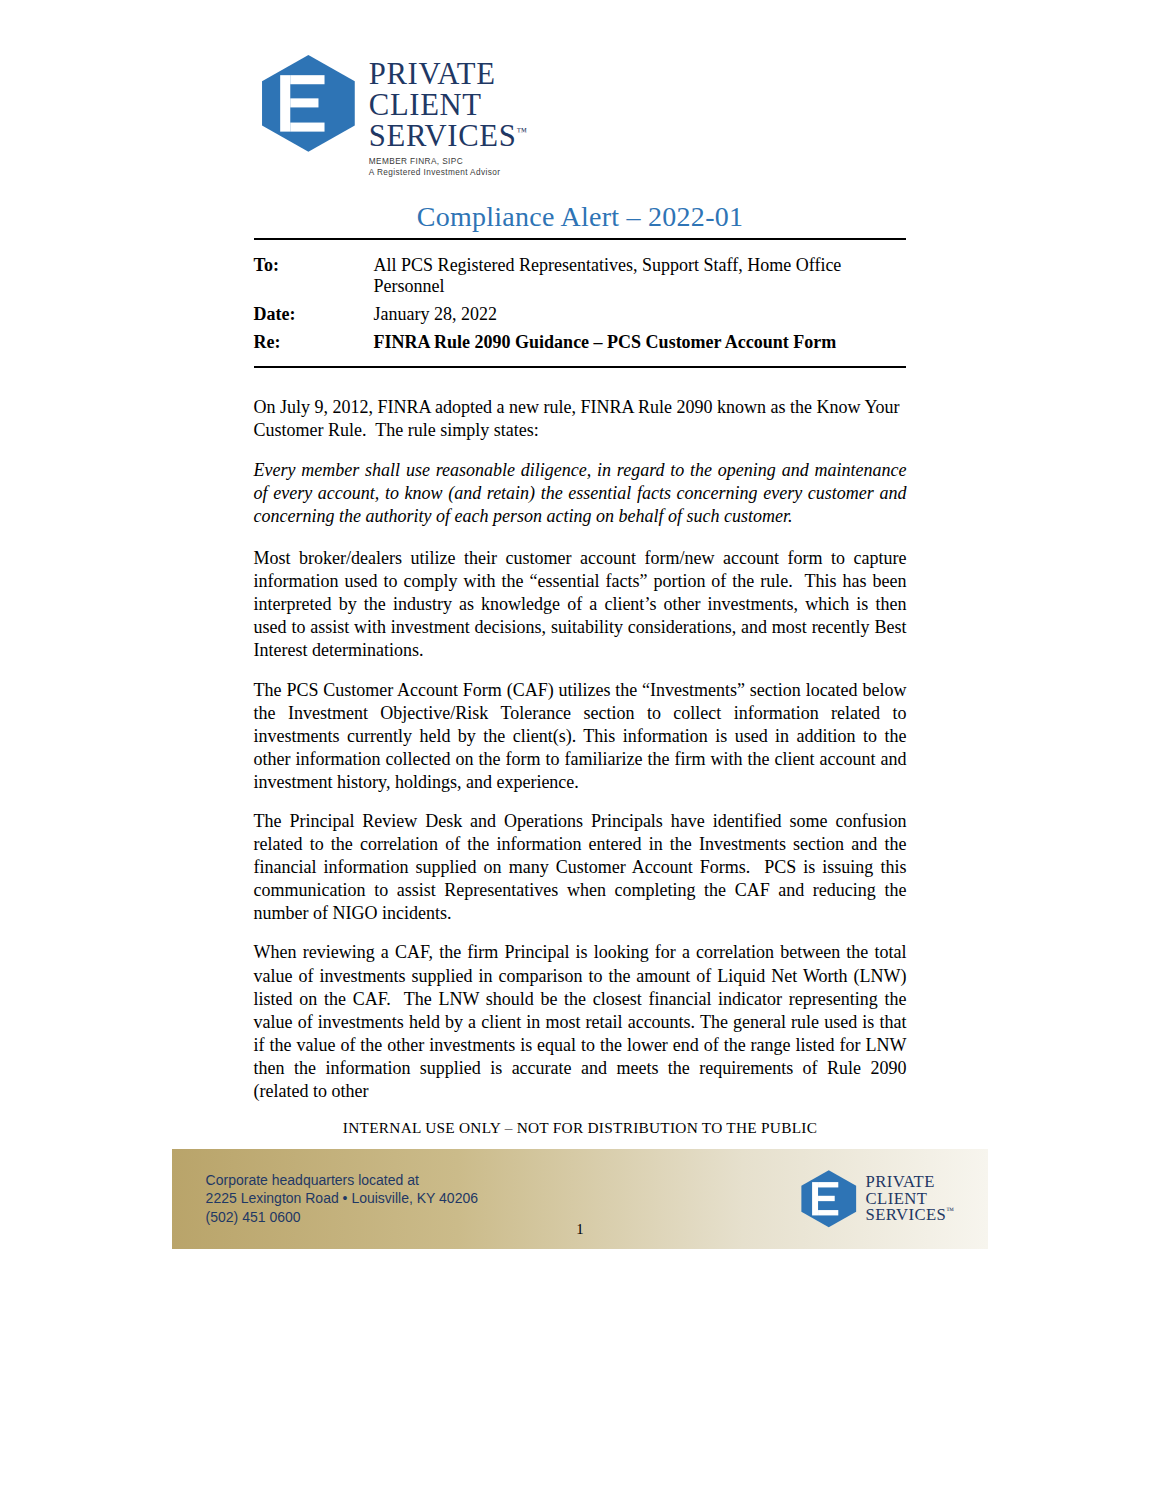PRIVATE
CLIENT
SERVICES™
MEMBER FINRA, SIPC
A Registered Investment Advisor
Compliance Alert – 2022-01
| To: | All PCS Registered Representatives, Support Staff, Home Office Personnel |
| Date: | January 28, 2022 |
| Re: | FINRA Rule 2090 Guidance – PCS Customer Account Form |
On July 9, 2012, FINRA adopted a new rule, FINRA Rule 2090 known as the Know Your Customer Rule. The rule simply states:
Every member shall use reasonable diligence, in regard to the opening and maintenance of every account, to know (and retain) the essential facts concerning every customer and concerning the authority of each person acting on behalf of such customer.
Most broker/dealers utilize their customer account form/new account form to capture information used to comply with the “essential facts” portion of the rule. This has been interpreted by the industry as knowledge of a client’s other investments, which is then used to assist with investment decisions, suitability considerations, and most recently Best Interest determinations.
The PCS Customer Account Form (CAF) utilizes the “Investments” section located below the Investment Objective/Risk Tolerance section to collect information related to investments currently held by the client(s). This information is used in addition to the other information collected on the form to familiarize the firm with the client account and investment history, holdings, and experience.
The Principal Review Desk and Operations Principals have identified some confusion related to the correlation of the information entered in the Investments section and the financial information supplied on many Customer Account Forms. PCS is issuing this communication to assist Representatives when completing the CAF and reducing the number of NIGO incidents.
When reviewing a CAF, the firm Principal is looking for a correlation between the total value of investments supplied in comparison to the amount of Liquid Net Worth (LNW) listed on the CAF. The LNW should be the closest financial indicator representing the value of investments held by a client in most retail accounts. The general rule used is that if the value of the other investments is equal to the lower end of the range listed for LNW then the information supplied is accurate and meets the requirements of Rule 2090 (related to other
INTERNAL USE ONLY – NOT FOR DISTRIBUTION TO THE PUBLIC
Corporate headquarters located at
2225 Lexington Road • Louisville, KY 40206
(502) 451 0600
PRIVATE
CLIENT
SERVICES™
1